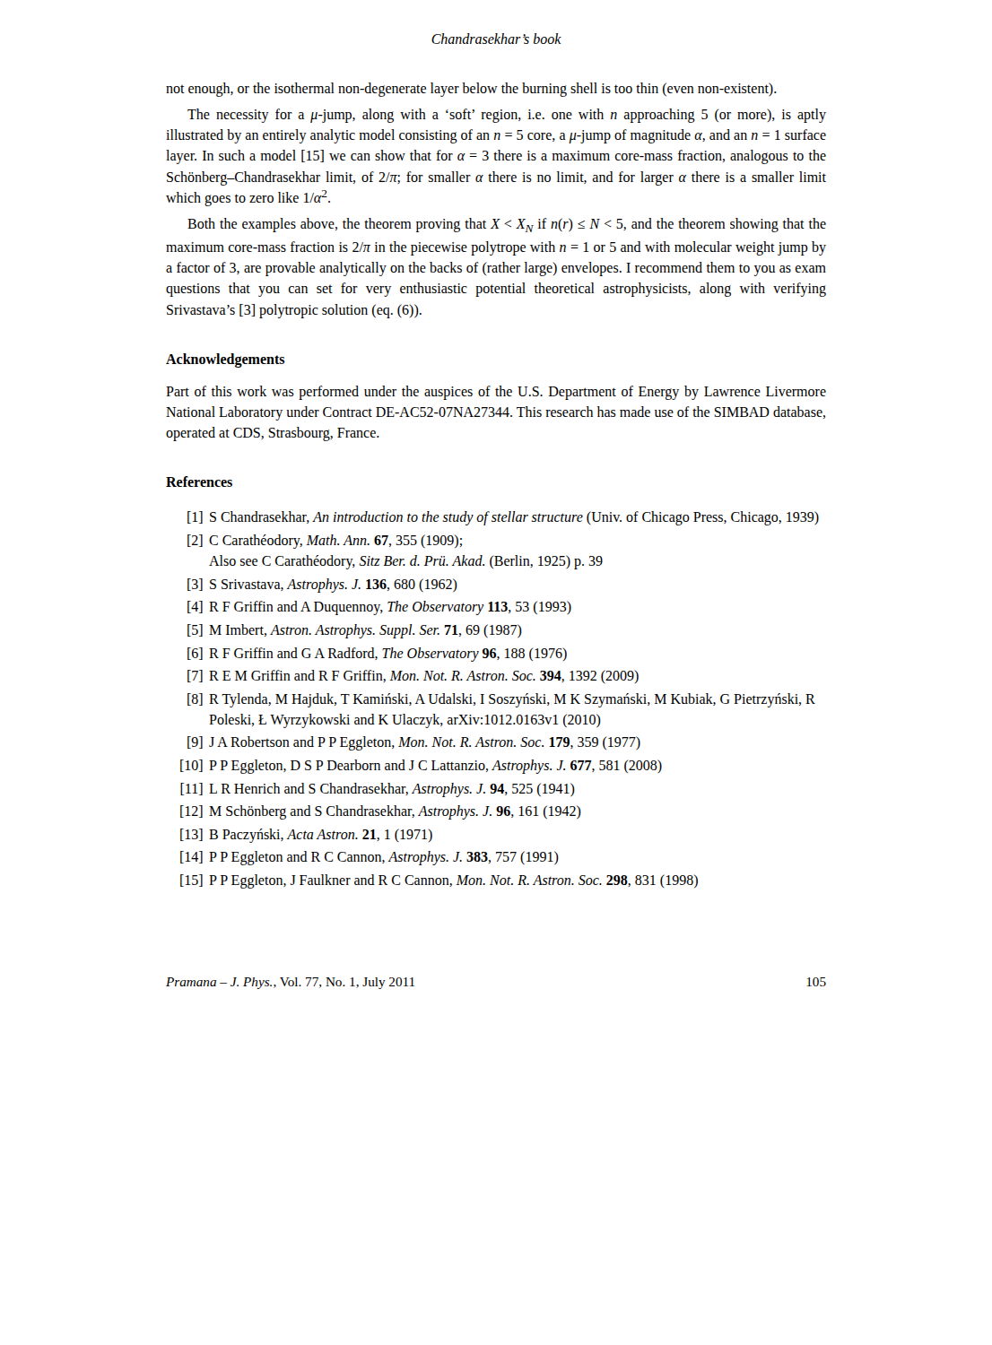Chandrasekhar’s book
not enough, or the isothermal non-degenerate layer below the burning shell is too thin (even non-existent).
The necessity for a μ-jump, along with a ‘soft’ region, i.e. one with n approaching 5 (or more), is aptly illustrated by an entirely analytic model consisting of an n = 5 core, a μ-jump of magnitude α, and an n = 1 surface layer. In such a model [15] we can show that for α = 3 there is a maximum core-mass fraction, analogous to the Schönberg–Chandrasekhar limit, of 2/π; for smaller α there is no limit, and for larger α there is a smaller limit which goes to zero like 1/α2.
Both the examples above, the theorem proving that X < XN if n(r) ≤ N < 5, and the theorem showing that the maximum core-mass fraction is 2/π in the piecewise polytrope with n = 1 or 5 and with molecular weight jump by a factor of 3, are provable analytically on the backs of (rather large) envelopes. I recommend them to you as exam questions that you can set for very enthusiastic potential theoretical astrophysicists, along with verifying Srivastava’s [3] polytropic solution (eq. (6)).
Acknowledgements
Part of this work was performed under the auspices of the U.S. Department of Energy by Lawrence Livermore National Laboratory under Contract DE-AC52-07NA27344. This research has made use of the SIMBAD database, operated at CDS, Strasbourg, France.
References
S Chandrasekhar, An introduction to the study of stellar structure (Univ. of Chicago Press, Chicago, 1939)
C Carathéodory, Math. Ann. 67, 355 (1909); Also see C Carathéodory, Sitz Ber. d. Prü. Akad. (Berlin, 1925) p. 39
S Srivastava, Astrophys. J. 136, 680 (1962)
R F Griffin and A Duquennoy, The Observatory 113, 53 (1993)
M Imbert, Astron. Astrophys. Suppl. Ser. 71, 69 (1987)
R F Griffin and G A Radford, The Observatory 96, 188 (1976)
R E M Griffin and R F Griffin, Mon. Not. R. Astron. Soc. 394, 1392 (2009)
R Tylenda, M Hajduk, T Kamiński, A Udalski, I Soszyński, M K Szymański, M Kubiak, G Pietrzyński, R Poleski, Ł Wyrzykowski and K Ulaczyk, arXiv:1012.0163v1 (2010)
J A Robertson and P P Eggleton, Mon. Not. R. Astron. Soc. 179, 359 (1977)
P P Eggleton, D S P Dearborn and J C Lattanzio, Astrophys. J. 677, 581 (2008)
L R Henrich and S Chandrasekhar, Astrophys. J. 94, 525 (1941)
M Schönberg and S Chandrasekhar, Astrophys. J. 96, 161 (1942)
B Paczyński, Acta Astron. 21, 1 (1971)
P P Eggleton and R C Cannon, Astrophys. J. 383, 757 (1991)
P P Eggleton, J Faulkner and R C Cannon, Mon. Not. R. Astron. Soc. 298, 831 (1998)
Pramana – J. Phys., Vol. 77, No. 1, July 2011 105